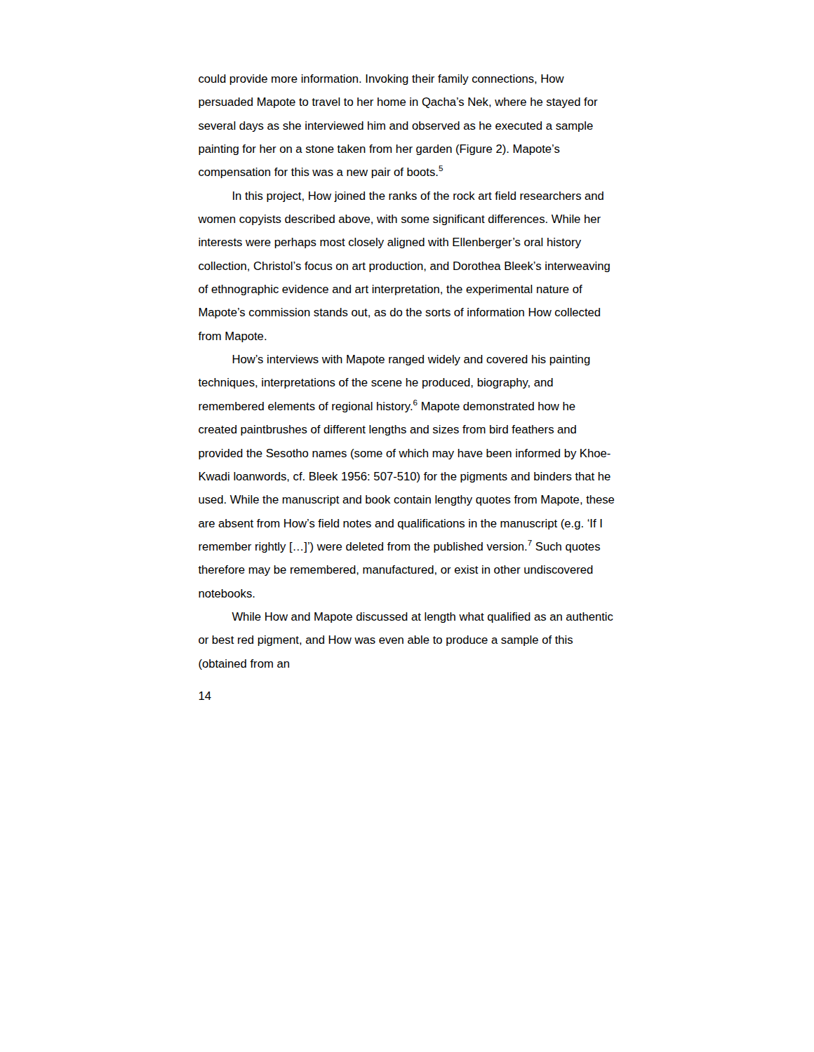could provide more information. Invoking their family connections, How persuaded Mapote to travel to her home in Qacha’s Nek, where he stayed for several days as she interviewed him and observed as he executed a sample painting for her on a stone taken from her garden (Figure 2). Mapote’s compensation for this was a new pair of boots.5
In this project, How joined the ranks of the rock art field researchers and women copyists described above, with some significant differences. While her interests were perhaps most closely aligned with Ellenberger’s oral history collection, Christol’s focus on art production, and Dorothea Bleek’s interweaving of ethnographic evidence and art interpretation, the experimental nature of Mapote’s commission stands out, as do the sorts of information How collected from Mapote.
How’s interviews with Mapote ranged widely and covered his painting techniques, interpretations of the scene he produced, biography, and remembered elements of regional history.6 Mapote demonstrated how he created paintbrushes of different lengths and sizes from bird feathers and provided the Sesotho names (some of which may have been informed by Khoe-Kwadi loanwords, cf. Bleek 1956: 507-510) for the pigments and binders that he used. While the manuscript and book contain lengthy quotes from Mapote, these are absent from How’s field notes and qualifications in the manuscript (e.g. ‘If I remember rightly […]’) were deleted from the published version.7 Such quotes therefore may be remembered, manufactured, or exist in other undiscovered notebooks.
While How and Mapote discussed at length what qualified as an authentic or best red pigment, and How was even able to produce a sample of this (obtained from an
14